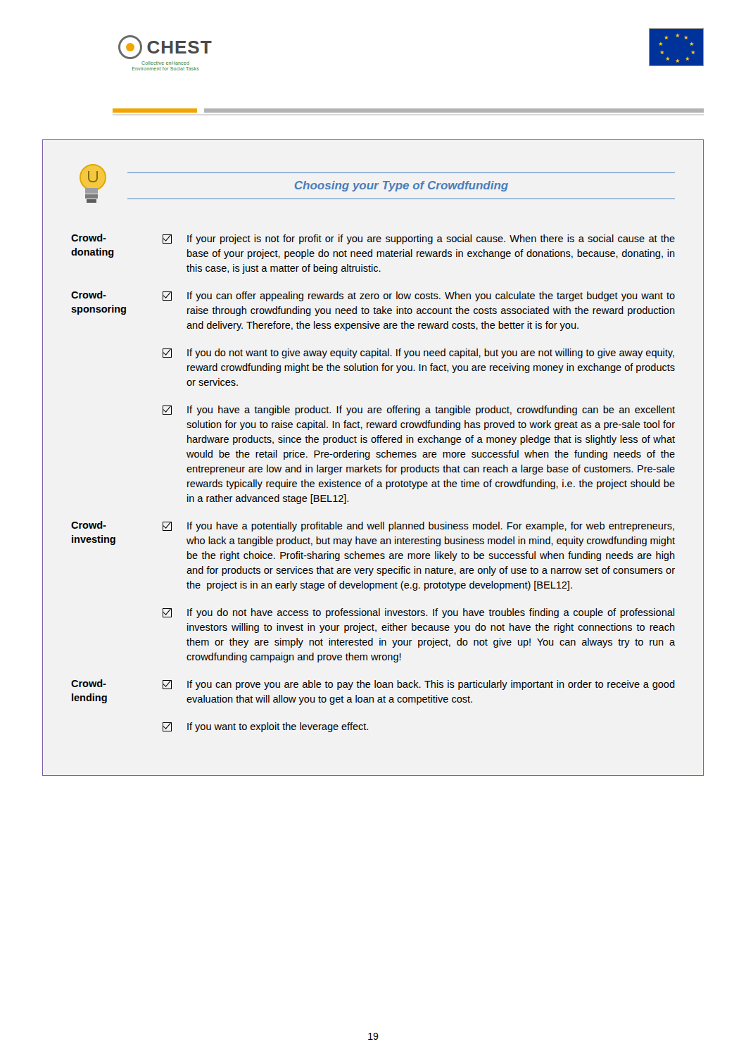CHEST
Collective enHanced
Environment for Social Tasks
★ ★ ★ ★ ★ ★ ★ ★ ★ ★
Choosing your Type of Crowdfunding
| Crowd- donating | | If your project is not for profit or if you are supporting a social cause. When there is a social cause at the base of your project, people do not need material rewards in exchange of donations, because, donating, in this case, is just a matter of being altruistic. |
| Crowd- sponsoring | | If you can offer appealing rewards at zero or low costs. When you calculate the target budget you want to raise through crowdfunding you need to take into account the costs associated with the reward production and delivery. Therefore, the less expensive are the reward costs, the better it is for you. |
| | | If you do not want to give away equity capital. If you need capital, but you are not willing to give away equity, reward crowdfunding might be the solution for you. In fact, you are receiving money in exchange of products or services. |
| | | If you have a tangible product. If you are offering a tangible product, crowdfunding can be an excellent solution for you to raise capital. In fact, reward crowdfunding has proved to work great as a pre-sale tool for hardware products, since the product is offered in exchange of a money pledge that is slightly less of what would be the retail price. Pre-ordering schemes are more successful when the funding needs of the entrepreneur are low and in larger markets for products that can reach a large base of customers. Pre-sale rewards typically require the existence of a prototype at the time of crowdfunding, i.e. the project should be in a rather advanced stage [BEL12]. |
| Crowd- investing | | If you have a potentially profitable and well planned business model. For example, for web entrepreneurs, who lack a tangible product, but may have an interesting business model in mind, equity crowdfunding might be the right choice. Profit-sharing schemes are more likely to be successful when funding needs are high and for products or services that are very specific in nature, are only of use to a narrow set of consumers or the project is in an early stage of development (e.g. prototype development) [BEL12]. |
| | | If you do not have access to professional investors. If you have troubles finding a couple of professional investors willing to invest in your project, either because you do not have the right connections to reach them or they are simply not interested in your project, do not give up! You can always try to run a crowdfunding campaign and prove them wrong! |
| Crowd- lending | | If you can prove you are able to pay the loan back. This is particularly important in order to receive a good evaluation that will allow you to get a loan at a competitive cost. |
| | | If you want to exploit the leverage effect. |
19